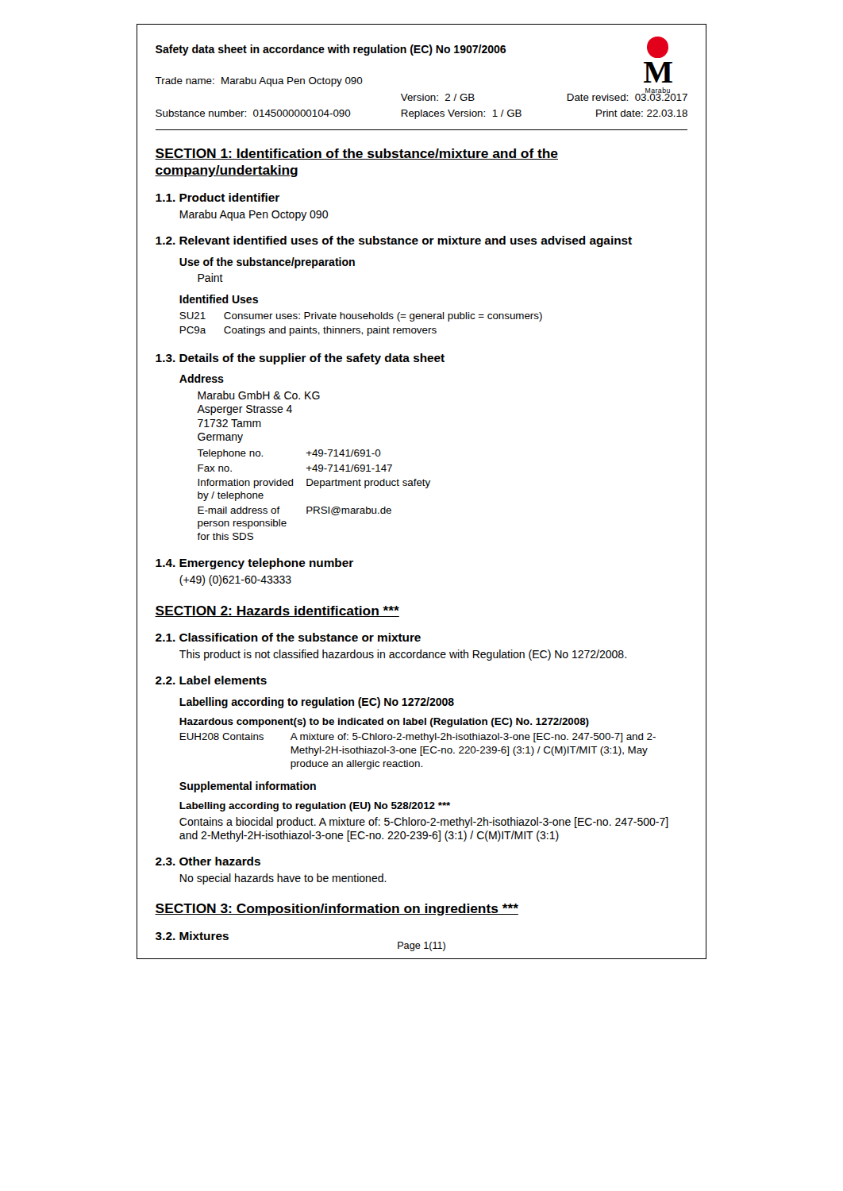M
Marabu
Safety data sheet in accordance with regulation (EC) No 1907/2006
| Trade name: Marabu Aqua Pen Octopy 090 | | |
| | Version: 2 / GB | Date revised: 03.03.2017 |
| Substance number: 0145000000104-090 | Replaces Version: 1 / GB | Print date: 22.03.18 |
SECTION 1: Identification of the substance/mixture and of the company/undertaking
1.1. Product identifier
Marabu Aqua Pen Octopy 090
1.2. Relevant identified uses of the substance or mixture and uses advised against
Use of the substance/preparation
Paint
Identified Uses
| SU21 | Consumer uses: Private households (= general public = consumers) |
| PC9a | Coatings and paints, thinners, paint removers |
1.3. Details of the supplier of the safety data sheet
Address
Marabu GmbH & Co. KG
Asperger Strasse 4
71732 Tamm
Germany
| Telephone no. | +49-7141/691-0 |
| Fax no. | +49-7141/691-147 |
| Information provided by / telephone | Department product safety |
| E-mail address of person responsible for this SDS | PRSI@marabu.de |
1.4. Emergency telephone number
(+49) (0)621-60-43333
SECTION 2: Hazards identification ***
2.1. Classification of the substance or mixture
This product is not classified hazardous in accordance with Regulation (EC) No 1272/2008.
2.2. Label elements
Labelling according to regulation (EC) No 1272/2008
Hazardous component(s) to be indicated on label (Regulation (EC) No. 1272/2008)
| EUH208 Contains | A mixture of: 5-Chloro-2-methyl-2h-isothiazol-3-one [EC-no. 247-500-7] and 2-Methyl-2H-isothiazol-3-one [EC-no. 220-239-6] (3:1) / C(M)IT/MIT (3:1), May produce an allergic reaction. |
Supplemental information
Labelling according to regulation (EU) No 528/2012 ***
Contains a biocidal product. A mixture of: 5-Chloro-2-methyl-2h-isothiazol-3-one [EC-no. 247-500-7] and 2-Methyl-2H-isothiazol-3-one [EC-no. 220-239-6] (3:1) / C(M)IT/MIT (3:1)
2.3. Other hazards
No special hazards have to be mentioned.
SECTION 3: Composition/information on ingredients ***
3.2. Mixtures
Page 1(11)